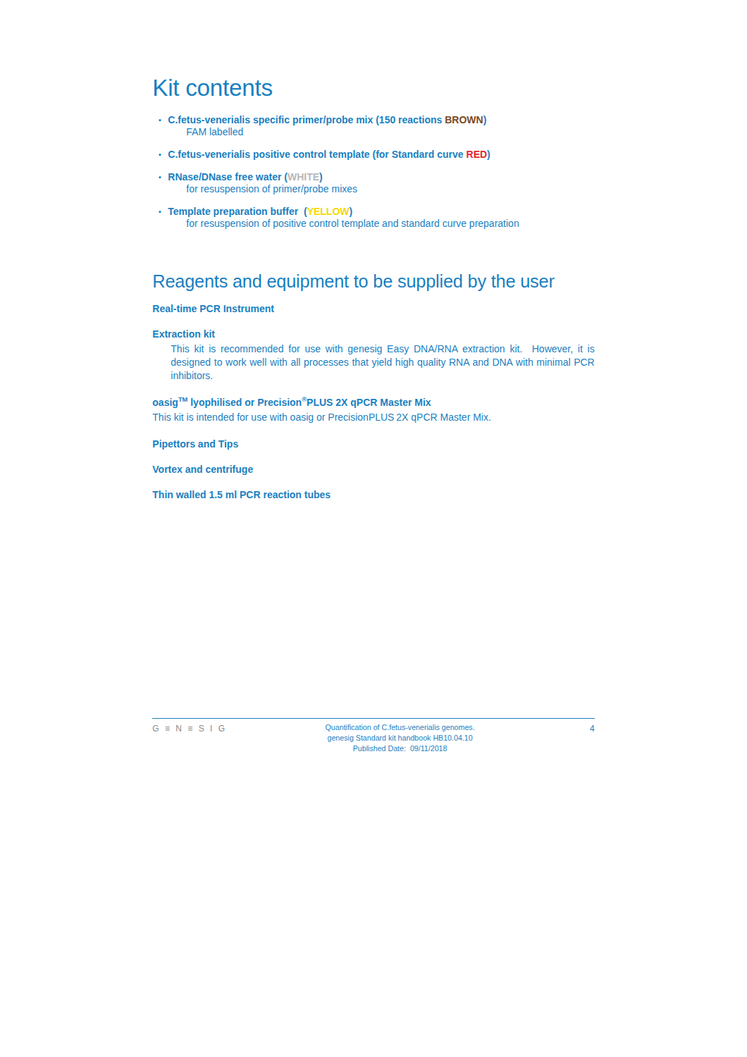Kit contents
C.fetus-venerialis specific primer/probe mix (150 reactions BROWN) FAM labelled
C.fetus-venerialis positive control template (for Standard curve RED)
RNase/DNase free water (WHITE) for resuspension of primer/probe mixes
Template preparation buffer (YELLOW) for resuspension of positive control template and standard curve preparation
Reagents and equipment to be supplied by the user
Real-time PCR Instrument
Extraction kit
This kit is recommended for use with genesig Easy DNA/RNA extraction kit. However, it is designed to work well with all processes that yield high quality RNA and DNA with minimal PCR inhibitors.
oasigTM lyophilised or Precision®PLUS 2X qPCR Master Mix
This kit is intended for use with oasig or PrecisionPLUS 2X qPCR Master Mix.
Pipettors and Tips
Vortex and centrifuge
Thin walled 1.5 ml PCR reaction tubes
G ≡ N ≡ S I G
Quantification of C.fetus-venerialis genomes.
genesig Standard kit handbook HB10.04.10
Published Date: 09/11/2018
4